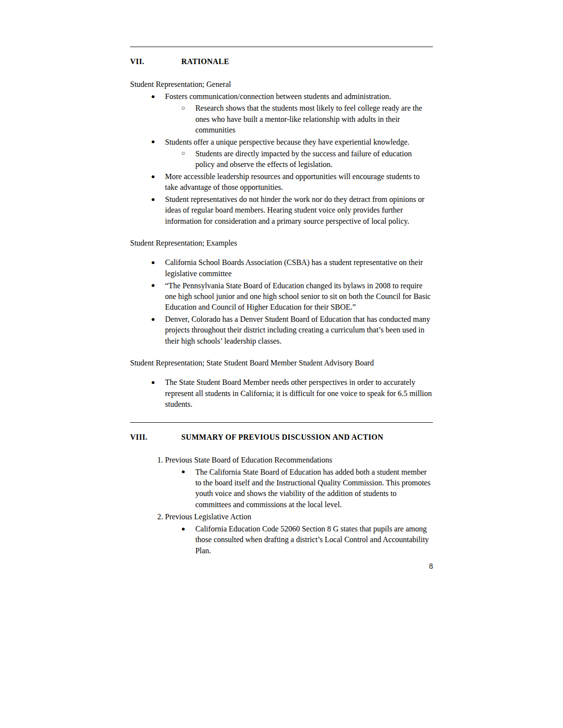VII. RATIONALE
Student Representation; General
Fosters communication/connection between students and administration.
Research shows that the students most likely to feel college ready are the ones who have built a mentor-like relationship with adults in their communities
Students offer a unique perspective because they have experiential knowledge.
Students are directly impacted by the success and failure of education policy and observe the effects of legislation.
More accessible leadership resources and opportunities will encourage students to take advantage of those opportunities.
Student representatives do not hinder the work nor do they detract from opinions or ideas of regular board members. Hearing student voice only provides further information for consideration and a primary source perspective of local policy.
Student Representation; Examples
California School Boards Association (CSBA) has a student representative on their legislative committee
“The Pennsylvania State Board of Education changed its bylaws in 2008 to require one high school junior and one high school senior to sit on both the Council for Basic Education and Council of Higher Education for their SBOE.”
Denver, Colorado has a Denver Student Board of Education that has conducted many projects throughout their district including creating a curriculum that’s been used in their high schools’ leadership classes.
Student Representation; State Student Board Member Student Advisory Board
The State Student Board Member needs other perspectives in order to accurately represent all students in California; it is difficult for one voice to speak for 6.5 million students.
VIII. SUMMARY OF PREVIOUS DISCUSSION AND ACTION
Previous State Board of Education Recommendations
The California State Board of Education has added both a student member to the board itself and the Instructional Quality Commission. This promotes youth voice and shows the viability of the addition of students to committees and commissions at the local level.
Previous Legislative Action
California Education Code 52060 Section 8 G states that pupils are among those consulted when drafting a district’s Local Control and Accountability Plan.
8